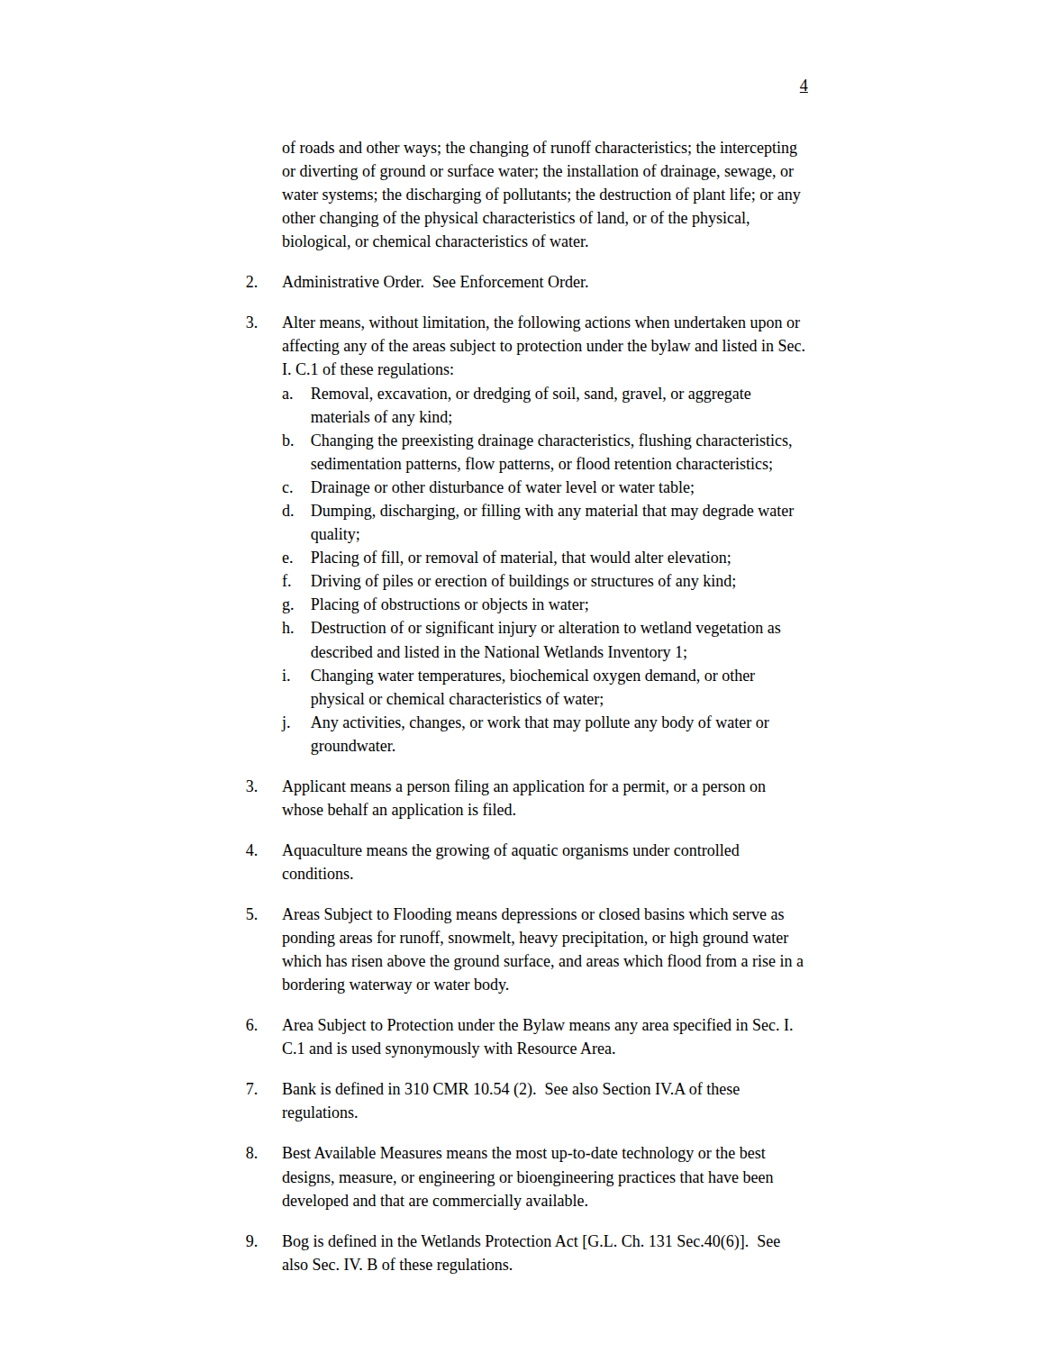4
of roads and other ways; the changing of runoff characteristics; the intercepting or diverting of ground or surface water; the installation of drainage, sewage, or water systems; the discharging of pollutants; the destruction of plant life; or any other changing of the physical characteristics of land, or of the physical, biological, or chemical characteristics of water.
2. Administrative Order. See Enforcement Order.
3. Alter means, without limitation, the following actions when undertaken upon or affecting any of the areas subject to protection under the bylaw and listed in Sec. I. C.1 of these regulations:
a. Removal, excavation, or dredging of soil, sand, gravel, or aggregate materials of any kind;
b. Changing the preexisting drainage characteristics, flushing characteristics, sedimentation patterns, flow patterns, or flood retention characteristics;
c. Drainage or other disturbance of water level or water table;
d. Dumping, discharging, or filling with any material that may degrade water quality;
e. Placing of fill, or removal of material, that would alter elevation;
f. Driving of piles or erection of buildings or structures of any kind;
g. Placing of obstructions or objects in water;
h. Destruction of or significant injury or alteration to wetland vegetation as described and listed in the National Wetlands Inventory 1;
i. Changing water temperatures, biochemical oxygen demand, or other physical or chemical characteristics of water;
j. Any activities, changes, or work that may pollute any body of water or groundwater.
3. Applicant means a person filing an application for a permit, or a person on whose behalf an application is filed.
4. Aquaculture means the growing of aquatic organisms under controlled conditions.
5. Areas Subject to Flooding means depressions or closed basins which serve as ponding areas for runoff, snowmelt, heavy precipitation, or high ground water which has risen above the ground surface, and areas which flood from a rise in a bordering waterway or water body.
6. Area Subject to Protection under the Bylaw means any area specified in Sec. I. C.1 and is used synonymously with Resource Area.
7. Bank is defined in 310 CMR 10.54 (2). See also Section IV.A of these regulations.
8. Best Available Measures means the most up-to-date technology or the best designs, measure, or engineering or bioengineering practices that have been developed and that are commercially available.
9. Bog is defined in the Wetlands Protection Act [G.L. Ch. 131 Sec.40(6)]. See also Sec. IV. B of these regulations.